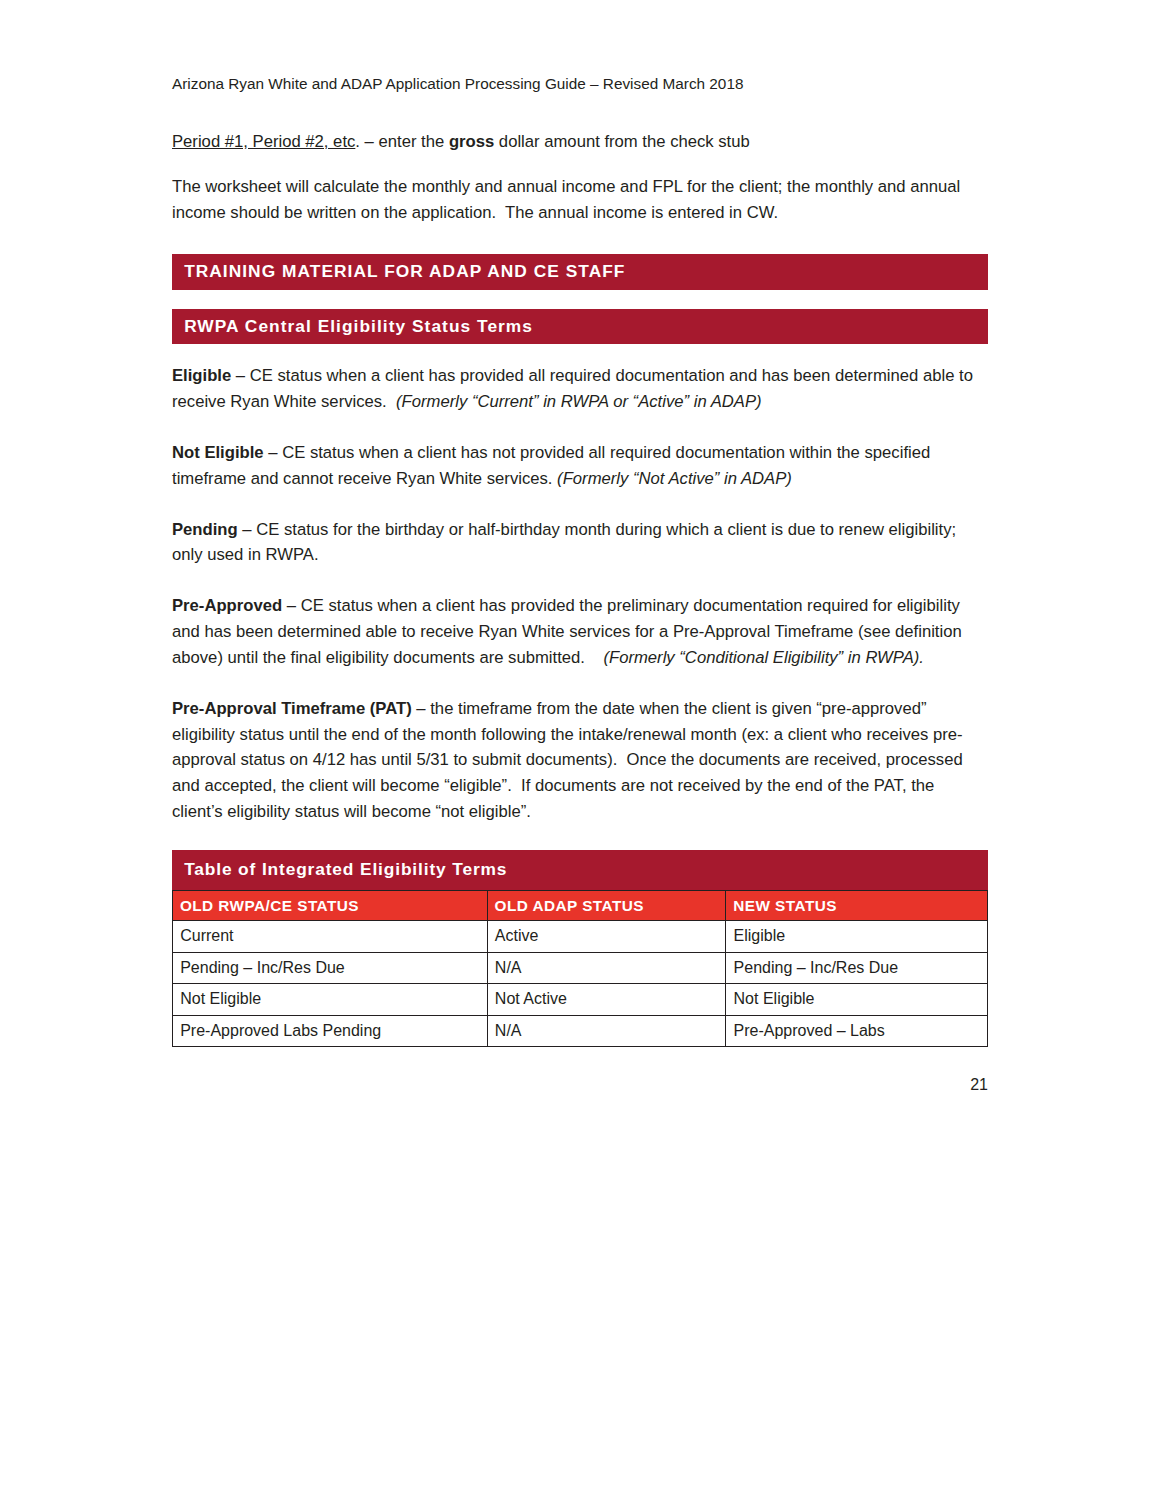Arizona Ryan White and ADAP Application Processing Guide – Revised March 2018
Period #1, Period #2, etc. – enter the gross dollar amount from the check stub
The worksheet will calculate the monthly and annual income and FPL for the client; the monthly and annual income should be written on the application. The annual income is entered in CW.
Training Material for ADAP and CE Staff
RWPA Central Eligibility Status Terms
Eligible – CE status when a client has provided all required documentation and has been determined able to receive Ryan White services. (Formerly “Current” in RWPA or “Active” in ADAP)
Not Eligible – CE status when a client has not provided all required documentation within the specified timeframe and cannot receive Ryan White services. (Formerly “Not Active” in ADAP)
Pending – CE status for the birthday or half-birthday month during which a client is due to renew eligibility; only used in RWPA.
Pre-Approved – CE status when a client has provided the preliminary documentation required for eligibility and has been determined able to receive Ryan White services for a Pre-Approval Timeframe (see definition above) until the final eligibility documents are submitted. (Formerly “Conditional Eligibility” in RWPA).
Pre-Approval Timeframe (PAT) – the timeframe from the date when the client is given “pre-approved” eligibility status until the end of the month following the intake/renewal month (ex: a client who receives pre-approval status on 4/12 has until 5/31 to submit documents). Once the documents are received, processed and accepted, the client will become “eligible”. If documents are not received by the end of the PAT, the client’s eligibility status will become “not eligible”.
Table of Integrated Eligibility Terms
| Old RWPA/CE Status | Old ADAP Status | New Status |
| --- | --- | --- |
| Current | Active | Eligible |
| Pending – Inc/Res Due | N/A | Pending – Inc/Res Due |
| Not Eligible | Not Active | Not Eligible |
| Pre-Approved Labs Pending | N/A | Pre-Approved – Labs |
21